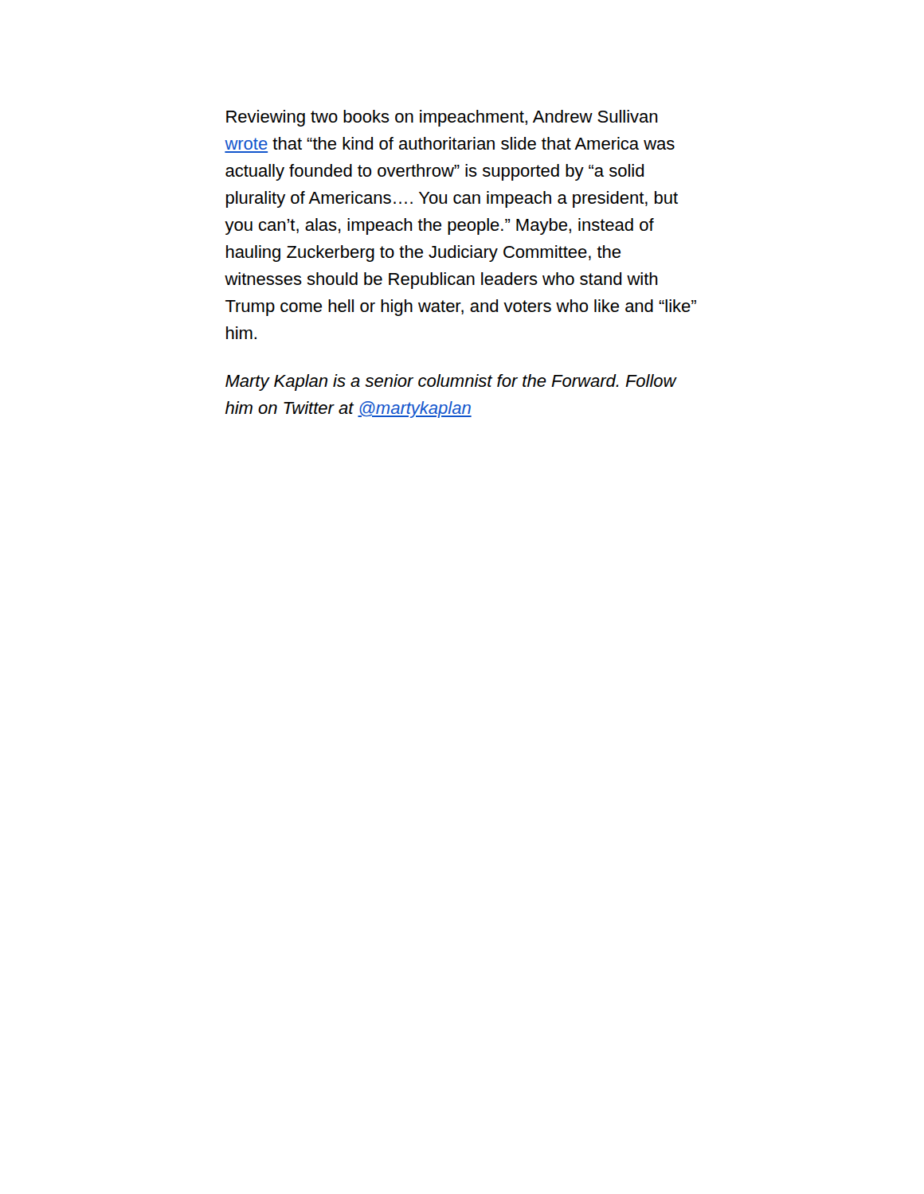Reviewing two books on impeachment, Andrew Sullivan wrote that “the kind of authoritarian slide that America was actually founded to overthrow” is supported by “a solid plurality of Americans…. You can impeach a president, but you can’t, alas, impeach the people.” Maybe, instead of hauling Zuckerberg to the Judiciary Committee, the witnesses should be Republican leaders who stand with Trump come hell or high water, and voters who like and “like” him.
Marty Kaplan is a senior columnist for the Forward. Follow him on Twitter at @martykaplan